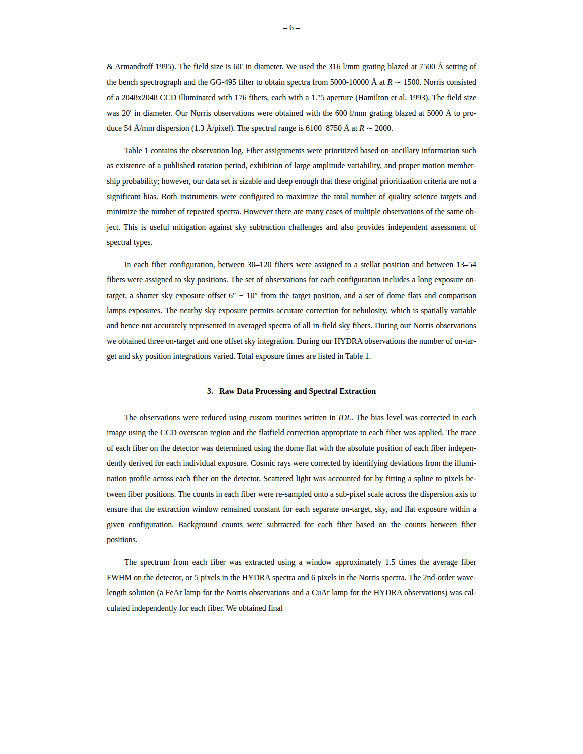– 6 –
& Armandroff 1995). The field size is 60′ in diameter. We used the 316 l/mm grating blazed at 7500 Å setting of the bench spectrograph and the GG-495 filter to obtain spectra from 5000-10000 Å at R ∼ 1500. Norris consisted of a 2048x2048 CCD illuminated with 176 fibers, each with a 1.″5 aperture (Hamilton et al. 1993). The field size was 20′ in diameter. Our Norris observations were obtained with the 600 l/mm grating blazed at 5000 Å to produce 54 Å/mm dispersion (1.3 Å/pixel). The spectral range is 6100–8750 Å at R ∼ 2000.
Table 1 contains the observation log. Fiber assignments were prioritized based on ancillary information such as existence of a published rotation period, exhibition of large amplitude variability, and proper motion membership probability; however, our data set is sizable and deep enough that these original prioritization criteria are not a significant bias. Both instruments were configured to maximize the total number of quality science targets and minimize the number of repeated spectra. However there are many cases of multiple observations of the same object. This is useful mitigation against sky subtraction challenges and also provides independent assessment of spectral types.
In each fiber configuration, between 30–120 fibers were assigned to a stellar position and between 13–54 fibers were assigned to sky positions. The set of observations for each configuration includes a long exposure on-target, a shorter sky exposure offset 6″ − 10″ from the target position, and a set of dome flats and comparison lamps exposures. The nearby sky exposure permits accurate correction for nebulosity, which is spatially variable and hence not accurately represented in averaged spectra of all in-field sky fibers. During our Norris observations we obtained three on-target and one offset sky integration. During our HYDRA observations the number of on-target and sky position integrations varied. Total exposure times are listed in Table 1.
3. Raw Data Processing and Spectral Extraction
The observations were reduced using custom routines written in IDL. The bias level was corrected in each image using the CCD overscan region and the flatfield correction appropriate to each fiber was applied. The trace of each fiber on the detector was determined using the dome flat with the absolute position of each fiber independently derived for each individual exposure. Cosmic rays were corrected by identifying deviations from the illumination profile across each fiber on the detector. Scattered light was accounted for by fitting a spline to pixels between fiber positions. The counts in each fiber were re-sampled onto a sub-pixel scale across the dispersion axis to ensure that the extraction window remained constant for each separate on-target, sky, and flat exposure within a given configuration. Background counts were subtracted for each fiber based on the counts between fiber positions.
The spectrum from each fiber was extracted using a window approximately 1.5 times the average fiber FWHM on the detector, or 5 pixels in the HYDRA spectra and 6 pixels in the Norris spectra. The 2nd-order wavelength solution (a FeAr lamp for the Norris observations and a CuAr lamp for the HYDRA observations) was calculated independently for each fiber. We obtained final